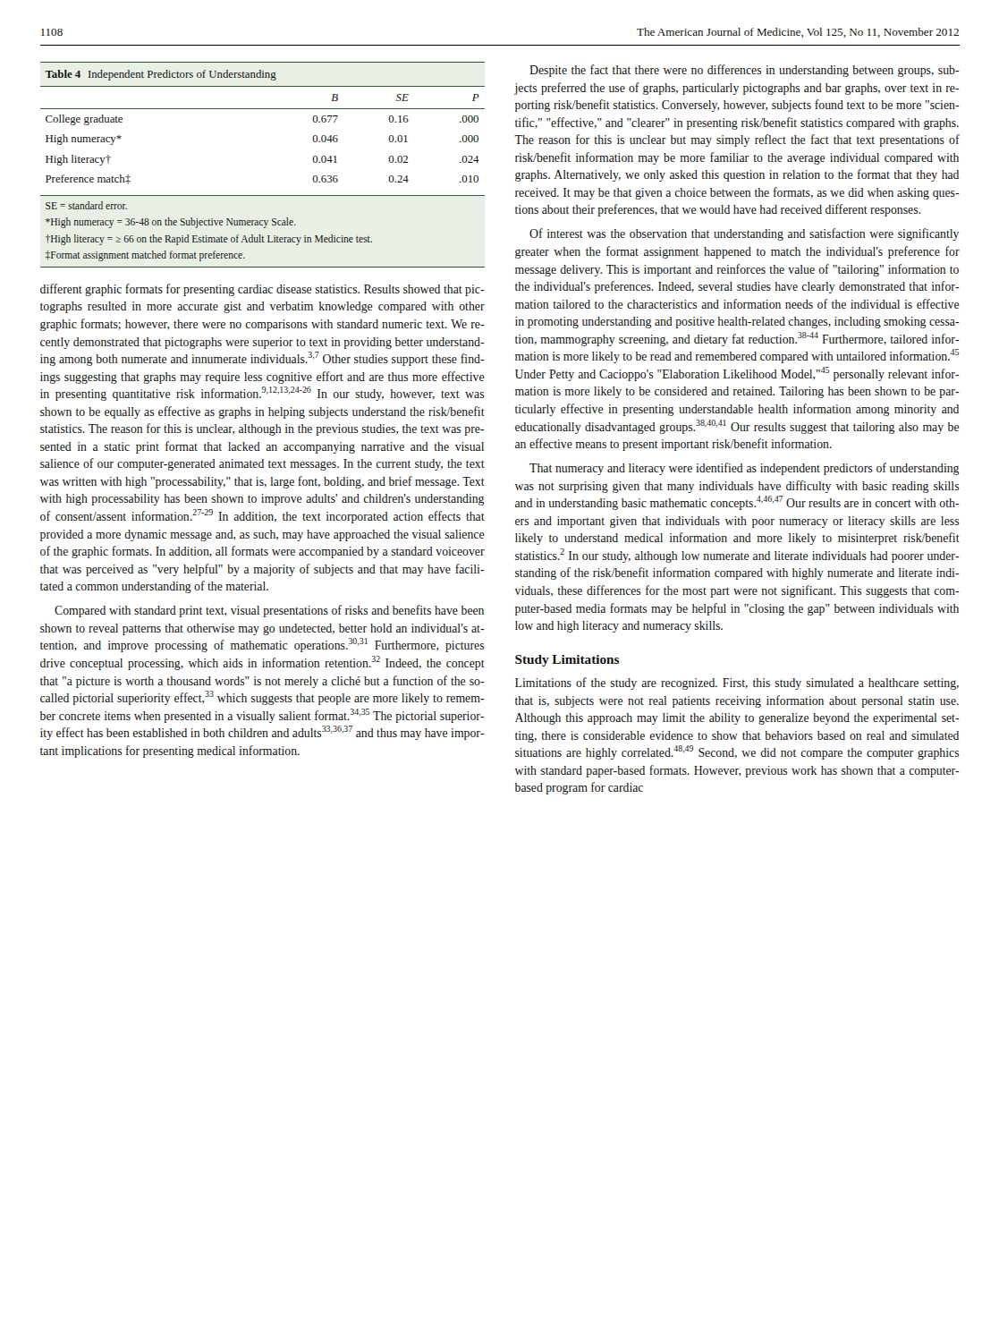1108 The American Journal of Medicine, Vol 125, No 11, November 2012
Table 4 Independent Predictors of Understanding
| | B | SE | P |
| --- | --- | --- | --- |
| College graduate | 0.677 | 0.16 | .000 |
| High numeracy* | 0.046 | 0.01 | .000 |
| High literacy† | 0.041 | 0.02 | .024 |
| Preference match‡ | 0.636 | 0.24 | .010 |
SE = standard error.
*High numeracy = 36-48 on the Subjective Numeracy Scale.
†High literacy = ≥ 66 on the Rapid Estimate of Adult Literacy in Medicine test.
‡Format assignment matched format preference.
different graphic formats for presenting cardiac disease statistics. Results showed that pictographs resulted in more accurate gist and verbatim knowledge compared with other graphic formats; however, there were no comparisons with standard numeric text. We recently demonstrated that pictographs were superior to text in providing better understanding among both numerate and innumerate individuals.3,7 Other studies support these findings suggesting that graphs may require less cognitive effort and are thus more effective in presenting quantitative risk information.9,12,13,24-26 In our study, however, text was shown to be equally as effective as graphs in helping subjects understand the risk/benefit statistics. The reason for this is unclear, although in the previous studies, the text was presented in a static print format that lacked an accompanying narrative and the visual salience of our computer-generated animated text messages. In the current study, the text was written with high "processability," that is, large font, bolding, and brief message. Text with high processability has been shown to improve adults' and children's understanding of consent/assent information.27-29 In addition, the text incorporated action effects that provided a more dynamic message and, as such, may have approached the visual salience of the graphic formats. In addition, all formats were accompanied by a standard voiceover that was perceived as "very helpful" by a majority of subjects and that may have facilitated a common understanding of the material.
Compared with standard print text, visual presentations of risks and benefits have been shown to reveal patterns that otherwise may go undetected, better hold an individual's attention, and improve processing of mathematic operations.30,31 Furthermore, pictures drive conceptual processing, which aids in information retention.32 Indeed, the concept that "a picture is worth a thousand words" is not merely a cliché but a function of the so-called pictorial superiority effect,33 which suggests that people are more likely to remember concrete items when presented in a visually salient format.34,35 The pictorial superiority effect has been established in both children and adults33,36,37 and thus may have important implications for presenting medical information.
Despite the fact that there were no differences in understanding between groups, subjects preferred the use of graphs, particularly pictographs and bar graphs, over text in reporting risk/benefit statistics. Conversely, however, subjects found text to be more "scientific," "effective," and "clearer" in presenting risk/benefit statistics compared with graphs. The reason for this is unclear but may simply reflect the fact that text presentations of risk/benefit information may be more familiar to the average individual compared with graphs. Alternatively, we only asked this question in relation to the format that they had received. It may be that given a choice between the formats, as we did when asking questions about their preferences, that we would have had received different responses.
Of interest was the observation that understanding and satisfaction were significantly greater when the format assignment happened to match the individual's preference for message delivery. This is important and reinforces the value of "tailoring" information to the individual's preferences. Indeed, several studies have clearly demonstrated that information tailored to the characteristics and information needs of the individual is effective in promoting understanding and positive health-related changes, including smoking cessation, mammography screening, and dietary fat reduction.38-44 Furthermore, tailored information is more likely to be read and remembered compared with untailored information.45 Under Petty and Cacioppo's "Elaboration Likelihood Model,"45 personally relevant information is more likely to be considered and retained. Tailoring has been shown to be particularly effective in presenting understandable health information among minority and educationally disadvantaged groups.38,40,41 Our results suggest that tailoring also may be an effective means to present important risk/benefit information.
That numeracy and literacy were identified as independent predictors of understanding was not surprising given that many individuals have difficulty with basic reading skills and in understanding basic mathematic concepts.4,46,47 Our results are in concert with others and important given that individuals with poor numeracy or literacy skills are less likely to understand medical information and more likely to misinterpret risk/benefit statistics.2 In our study, although low numerate and literate individuals had poorer understanding of the risk/benefit information compared with highly numerate and literate individuals, these differences for the most part were not significant. This suggests that computer-based media formats may be helpful in "closing the gap" between individuals with low and high literacy and numeracy skills.
Study Limitations
Limitations of the study are recognized. First, this study simulated a healthcare setting, that is, subjects were not real patients receiving information about personal statin use. Although this approach may limit the ability to generalize beyond the experimental setting, there is considerable evidence to show that behaviors based on real and simulated situations are highly correlated.48,49 Second, we did not compare the computer graphics with standard paper-based formats. However, previous work has shown that a computer-based program for cardiac